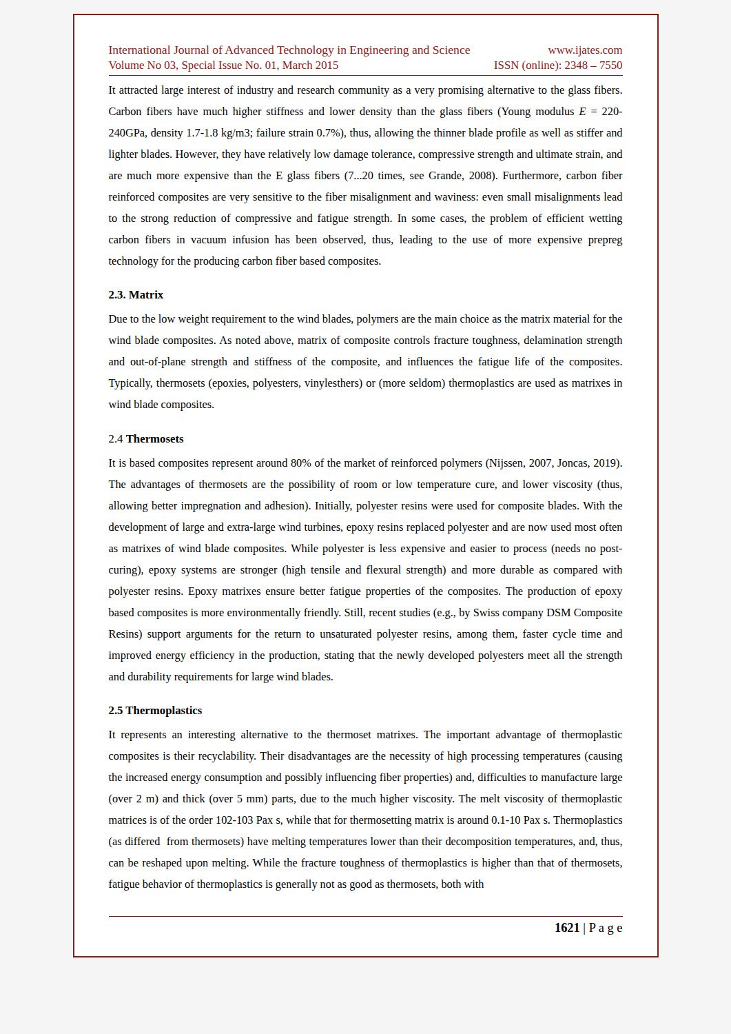International Journal of Advanced Technology in Engineering and Science www.ijates.com
Volume No 03, Special Issue No. 01, March 2015 ISSN (online): 2348 – 7550
It attracted large interest of industry and research community as a very promising alternative to the glass fibers. Carbon fibers have much higher stiffness and lower density than the glass fibers (Young modulus E = 220-240GPa, density 1.7-1.8 kg/m3; failure strain 0.7%), thus, allowing the thinner blade profile as well as stiffer and lighter blades. However, they have relatively low damage tolerance, compressive strength and ultimate strain, and are much more expensive than the E glass fibers (7...20 times, see Grande, 2008). Furthermore, carbon fiber reinforced composites are very sensitive to the fiber misalignment and waviness: even small misalignments lead to the strong reduction of compressive and fatigue strength. In some cases, the problem of efficient wetting carbon fibers in vacuum infusion has been observed, thus, leading to the use of more expensive prepreg technology for the producing carbon fiber based composites.
2.3. Matrix
Due to the low weight requirement to the wind blades, polymers are the main choice as the matrix material for the wind blade composites. As noted above, matrix of composite controls fracture toughness, delamination strength and out-of-plane strength and stiffness of the composite, and influences the fatigue life of the composites. Typically, thermosets (epoxies, polyesters, vinylesthers) or (more seldom) thermoplastics are used as matrixes in wind blade composites.
2.4 Thermosets
It is based composites represent around 80% of the market of reinforced polymers (Nijssen, 2007, Joncas, 2019). The advantages of thermosets are the possibility of room or low temperature cure, and lower viscosity (thus, allowing better impregnation and adhesion). Initially, polyester resins were used for composite blades. With the development of large and extra-large wind turbines, epoxy resins replaced polyester and are now used most often as matrixes of wind blade composites. While polyester is less expensive and easier to process (needs no post-curing), epoxy systems are stronger (high tensile and flexural strength) and more durable as compared with polyester resins. Epoxy matrixes ensure better fatigue properties of the composites. The production of epoxy based composites is more environmentally friendly. Still, recent studies (e.g., by Swiss company DSM Composite Resins) support arguments for the return to unsaturated polyester resins, among them, faster cycle time and improved energy efficiency in the production, stating that the newly developed polyesters meet all the strength and durability requirements for large wind blades.
2.5 Thermoplastics
It represents an interesting alternative to the thermoset matrixes. The important advantage of thermoplastic composites is their recyclability. Their disadvantages are the necessity of high processing temperatures (causing the increased energy consumption and possibly influencing fiber properties) and, difficulties to manufacture large (over 2 m) and thick (over 5 mm) parts, due to the much higher viscosity. The melt viscosity of thermoplastic matrices is of the order 102-103 Pax s, while that for thermosetting matrix is around 0.1-10 Pax s. Thermoplastics (as differed from thermosets) have melting temperatures lower than their decomposition temperatures, and, thus, can be reshaped upon melting. While the fracture toughness of thermoplastics is higher than that of thermosets, fatigue behavior of thermoplastics is generally not as good as thermosets, both with
1621 | P a g e